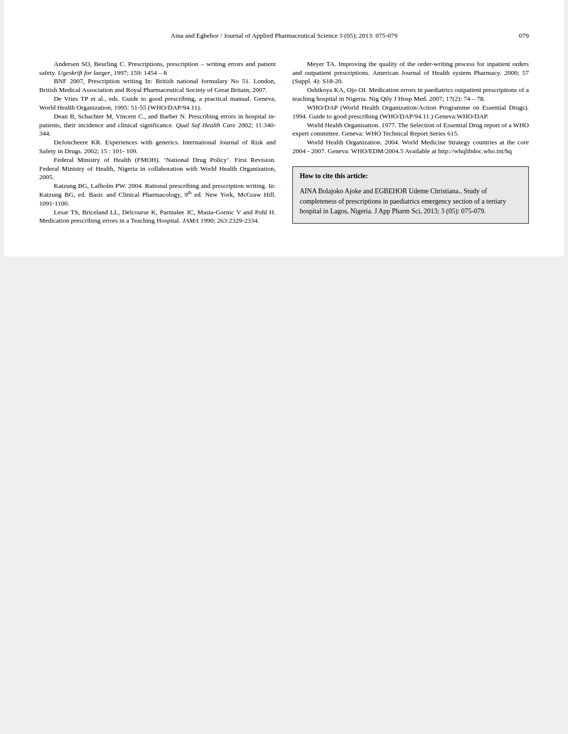Aina and Egbehor / Journal of Applied Pharmaceutical Science 3 (05); 2013: 075-079 079
Andersen SO, Beurling C. Prescriptions, prescription – writing errors and patient safety. Ugeskrift for laeger, 1997; 159: 1454 – 8
BNF 2007, Prescription writing In: British national formulary No 51. London, British Medical Association and Royal Pharmaceutical Society of Great Britain, 2007.
De Vries TP et al., eds. Guide to good prescribing, a practical manual. Geneva, World Health Organization, 1995: 51-55 (WHO/DAP/94.11).
Dean B, Schachter M, Vincent C., and Barber N. Prescribing errors in hospital inpatients, their incidence and clinical significance. Qual Saf Health Care 2002; 11:340-344.
DeJoncheere KR. Experiences with generics. International Journal of Risk and Safety in Drugs. 2002; 15 : 101- 109.
Federal Ministry of Health (FMOH). ‘National Drug Policy’. First Revision. Federal Ministry of Health, Nigeria in collaboration with World Health Organization, 2005.
Katzung BG, Lafholm PW. 2004. Rational prescribing and prescription writing. In: Katzung BG, ed. Basic and Clinical Pharmacology, 9th ed. New York, McGraw Hill. 1091-1100.
Lesar TS, Briceland LL, Delcourse K, Parmalee JC, Masta-Gornic V and Pohl H. Medication prescribing errors in a Teaching Hospital. JAMA 1990; 263:2329-2334.
Meyer TA. Improving the quality of the order-writing process for inpatient orders and outpatient prescriptions. American Journal of Health system Pharmacy. 2000; 57 (Suppl. 4): S18-20.
Oshikoya KA, Ojo OI. Medication errors in paediatrics outpatient prescriptions of a teaching hospital in Nigeria. Nig Qtly J Hosp Med. 2007; 17(2): 74 – 78.
WHO/DAP (World Health Organization/Action Programme on Essential Drugs). 1994. Guide to good prescribing (WHO/DAP/94.11.) Geneva:WHO/DAP.
World Health Organisation. 1977. The Selection of Essential Drug report of a WHO expert committee. Geneva: WHO Technical Report Series 615.
World Health Organization. 2004. World Medicine Strategy countries at the core 2004 - 2007. Geneva: WHO/EDM/2004.5 Available at http://whqlibdoc.who.int/hq
How to cite this article:
AINA Bolajoko Ajoke and EGBEHOR Udeme Christiana., Study of completeness of prescriptions in paediatrics emergency section of a tertiary hospital in Lagos, Nigeria. J App Pharm Sci, 2013; 3 (05): 075-079.